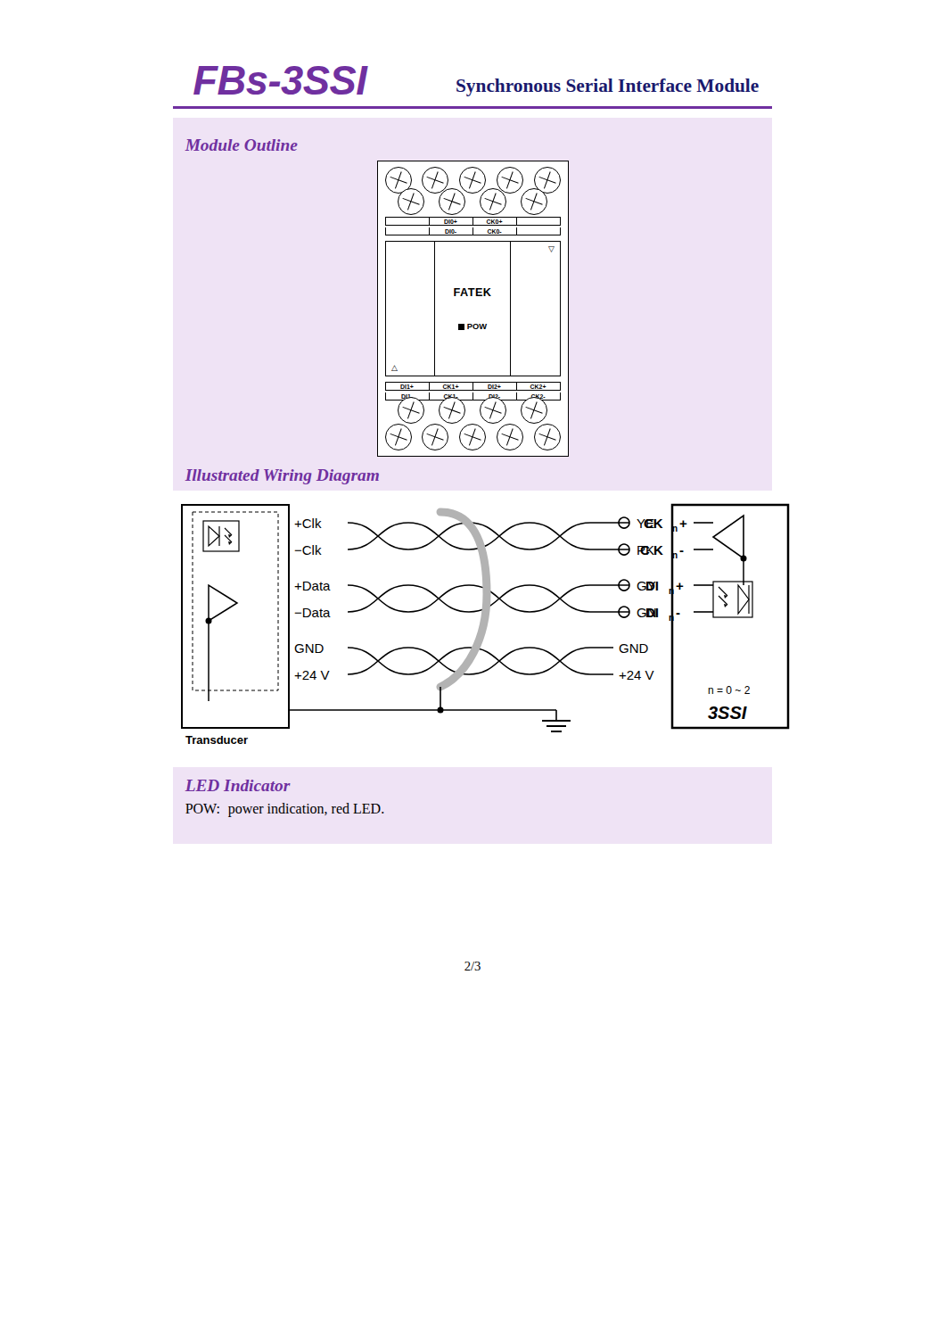FBs-3SSI
Synchronous Serial Interface Module
Module Outline
DI0+
CK0+
DI0-
CK0-
△
FATEK
POW
▽
DI1+
CK1+
DI2+
CK2+
DI1-
CK1-
DI2-
CK2-
Illustrated Wiring Diagram
Transducer +Clk −Clk +Data −Data GND +24 V YE PK GY GN GND +24 V 3SSI n = 0 ~ 2 CK n + C K n - DI n + DI n -
LED Indicator
POW: power indication, red LED.
2/3